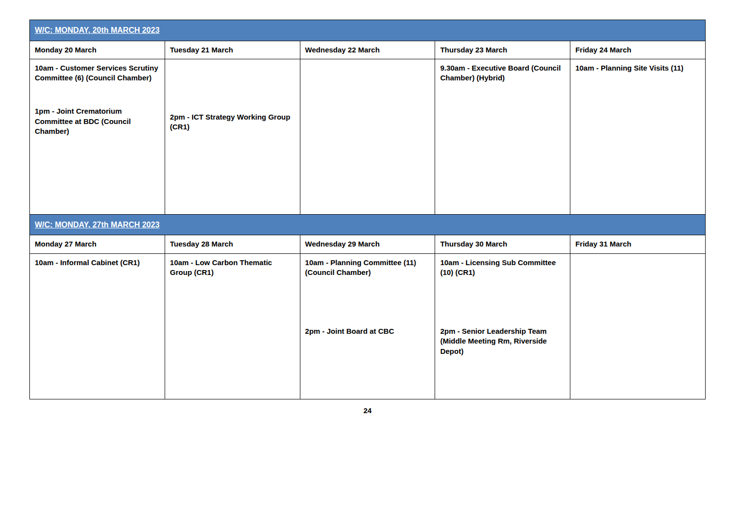| W/C: MONDAY, 20th MARCH 2023 |
| Monday 20 March | Tuesday 21 March | Wednesday 22 March | Thursday 23 March | Friday 24 March |
| 10am - Customer Services Scrutiny Committee (6) (Council Chamber) 1pm - Joint Crematorium Committee at BDC (Council Chamber) | 2pm - ICT Strategy Working Group (CR1) | | 9.30am - Executive Board (Council Chamber) (Hybrid) | 10am - Planning Site Visits (11) |
| W/C: MONDAY, 27th MARCH 2023 |
| Monday 27 March | Tuesday 28 March | Wednesday 29 March | Thursday 30 March | Friday 31 March |
| 10am - Informal Cabinet (CR1) | 10am - Low Carbon Thematic Group (CR1) | 10am - Planning Committee (11) (Council Chamber) 2pm - Joint Board at CBC | 10am - Licensing Sub Committee (10) (CR1) 2pm - Senior Leadership Team (Middle Meeting Rm, Riverside Depot) | |
24